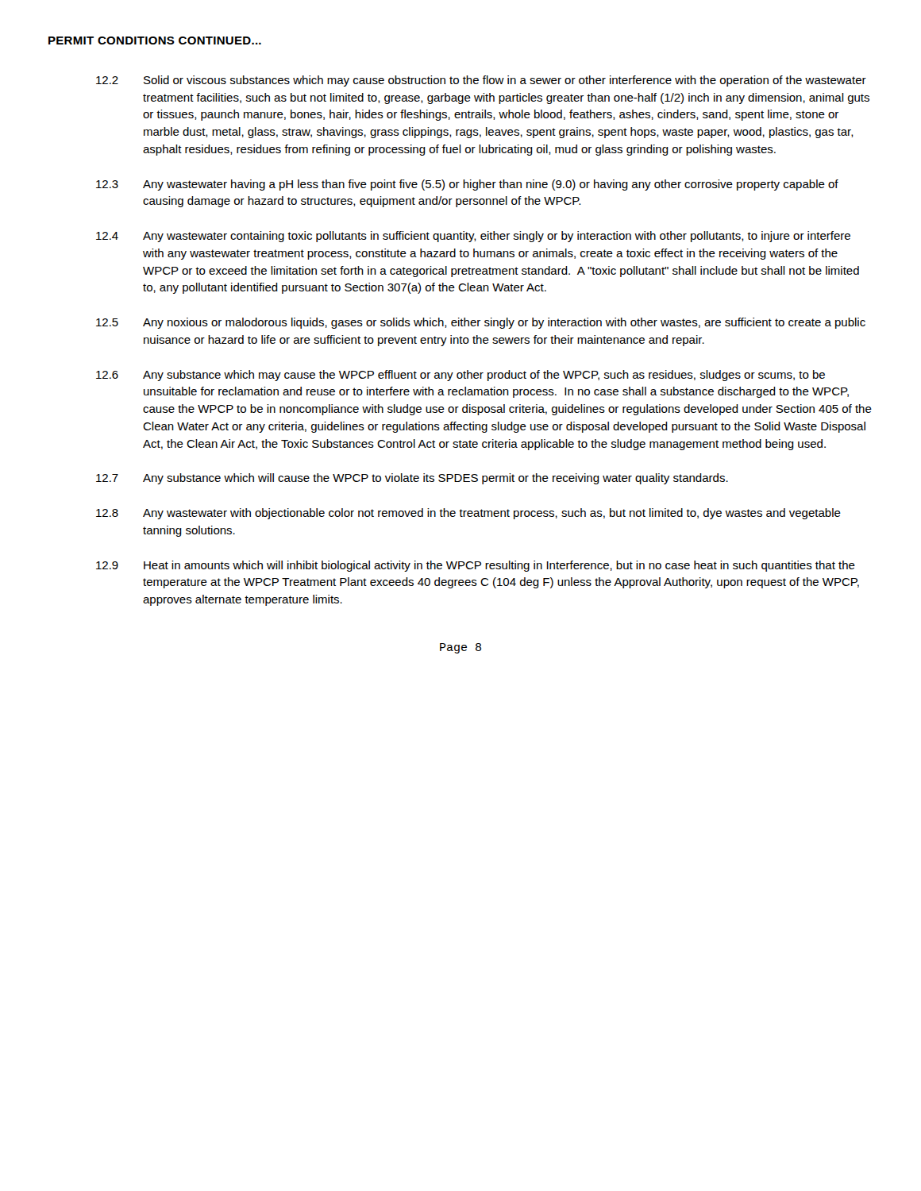PERMIT CONDITIONS CONTINUED...
12.2
Solid or viscous substances which may cause obstruction to the flow in a sewer or other interference with the operation of the wastewater treatment facilities, such as but not limited to, grease, garbage with particles greater than one-half (1/2) inch in any dimension, animal guts or tissues, paunch manure, bones, hair, hides or fleshings, entrails, whole blood, feathers, ashes, cinders, sand, spent lime, stone or marble dust, metal, glass, straw, shavings, grass clippings, rags, leaves, spent grains, spent hops, waste paper, wood, plastics, gas tar, asphalt residues, residues from refining or processing of fuel or lubricating oil, mud or glass grinding or polishing wastes.
12.3
Any wastewater having a pH less than five point five (5.5) or higher than nine (9.0) or having any other corrosive property capable of causing damage or hazard to structures, equipment and/or personnel of the WPCP.
12.4
Any wastewater containing toxic pollutants in sufficient quantity, either singly or by interaction with other pollutants, to injure or interfere with any wastewater treatment process, constitute a hazard to humans or animals, create a toxic effect in the receiving waters of the WPCP or to exceed the limitation set forth in a categorical pretreatment standard. A "toxic pollutant" shall include but shall not be limited to, any pollutant identified pursuant to Section 307(a) of the Clean Water Act.
12.5
Any noxious or malodorous liquids, gases or solids which, either singly or by interaction with other wastes, are sufficient to create a public nuisance or hazard to life or are sufficient to prevent entry into the sewers for their maintenance and repair.
12.6
Any substance which may cause the WPCP effluent or any other product of the WPCP, such as residues, sludges or scums, to be unsuitable for reclamation and reuse or to interfere with a reclamation process. In no case shall a substance discharged to the WPCP, cause the WPCP to be in noncompliance with sludge use or disposal criteria, guidelines or regulations developed under Section 405 of the Clean Water Act or any criteria, guidelines or regulations affecting sludge use or disposal developed pursuant to the Solid Waste Disposal Act, the Clean Air Act, the Toxic Substances Control Act or state criteria applicable to the sludge management method being used.
12.7
Any substance which will cause the WPCP to violate its SPDES permit or the receiving water quality standards.
12.8
Any wastewater with objectionable color not removed in the treatment process, such as, but not limited to, dye wastes and vegetable tanning solutions.
12.9
Heat in amounts which will inhibit biological activity in the WPCP resulting in Interference, but in no case heat in such quantities that the temperature at the WPCP Treatment Plant exceeds 40 degrees C (104 deg F) unless the Approval Authority, upon request of the WPCP, approves alternate temperature limits.
Page 8